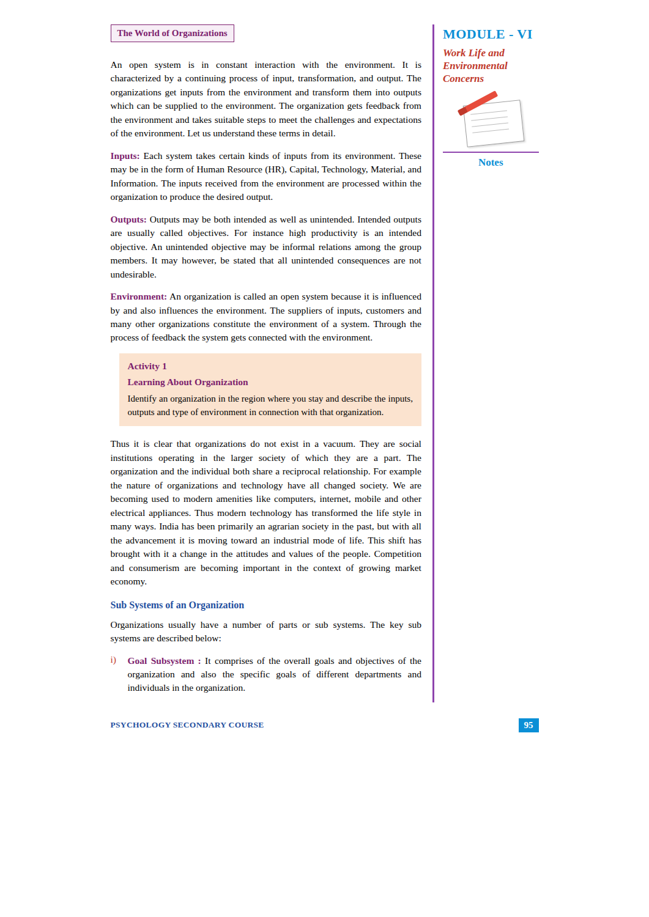The World of Organizations
An open system is in constant interaction with the environment. It is characterized by a continuing process of input, transformation, and output. The organizations get inputs from the environment and transform them into outputs which can be supplied to the environment. The organization gets feedback from the environment and takes suitable steps to meet the challenges and expectations of the environment. Let us understand these terms in detail.
Inputs: Each system takes certain kinds of inputs from its environment. These may be in the form of Human Resource (HR), Capital, Technology, Material, and Information. The inputs received from the environment are processed within the organization to produce the desired output.
Outputs: Outputs may be both intended as well as unintended. Intended outputs are usually called objectives. For instance high productivity is an intended objective. An unintended objective may be informal relations among the group members. It may however, be stated that all unintended consequences are not undesirable.
Environment: An organization is called an open system because it is influenced by and also influences the environment. The suppliers of inputs, customers and many other organizations constitute the environment of a system. Through the process of feedback the system gets connected with the environment.
Activity 1
Learning About Organization
Identify an organization in the region where you stay and describe the inputs, outputs and type of environment in connection with that organization.
Thus it is clear that organizations do not exist in a vacuum. They are social institutions operating in the larger society of which they are a part. The organization and the individual both share a reciprocal relationship. For example the nature of organizations and technology have all changed society. We are becoming used to modern amenities like computers, internet, mobile and other electrical appliances. Thus modern technology has transformed the life style in many ways. India has been primarily an agrarian society in the past, but with all the advancement it is moving toward an industrial mode of life. This shift has brought with it a change in the attitudes and values of the people. Competition and consumerism are becoming important in the context of growing market economy.
Sub Systems of an Organization
Organizations usually have a number of parts or sub systems. The key sub systems are described below:
i) Goal Subsystem : It comprises of the overall goals and objectives of the organization and also the specific goals of different departments and individuals in the organization.
MODULE - VI
Work Life and
Environmental
Concerns
Notes
PSYCHOLOGY SECONDARY COURSE 95